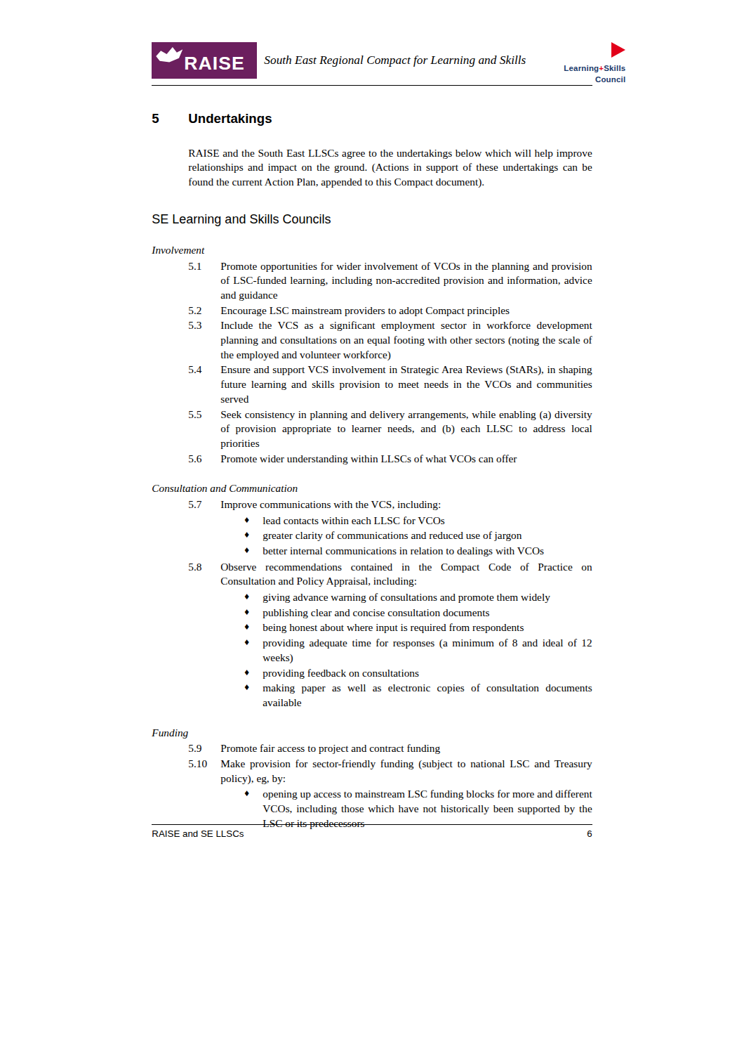RAISE
South East Regional Compact for Learning and Skills
Learning+Skills Council
5 Undertakings
RAISE and the South East LLSCs agree to the undertakings below which will help improve relationships and impact on the ground. (Actions in support of these undertakings can be found the current Action Plan, appended to this Compact document).
SE Learning and Skills Councils
Involvement
5.1 Promote opportunities for wider involvement of VCOs in the planning and provision of LSC-funded learning, including non-accredited provision and information, advice and guidance
5.2 Encourage LSC mainstream providers to adopt Compact principles
5.3 Include the VCS as a significant employment sector in workforce development planning and consultations on an equal footing with other sectors (noting the scale of the employed and volunteer workforce)
5.4 Ensure and support VCS involvement in Strategic Area Reviews (StARs), in shaping future learning and skills provision to meet needs in the VCOs and communities served
5.5 Seek consistency in planning and delivery arrangements, while enabling (a) diversity of provision appropriate to learner needs, and (b) each LLSC to address local priorities
5.6 Promote wider understanding within LLSCs of what VCOs can offer
Consultation and Communication
5.7 Improve communications with the VCS, including:
lead contacts within each LLSC for VCOs
greater clarity of communications and reduced use of jargon
better internal communications in relation to dealings with VCOs
5.8 Observe recommendations contained in the Compact Code of Practice on Consultation and Policy Appraisal, including:
giving advance warning of consultations and promote them widely
publishing clear and concise consultation documents
being honest about where input is required from respondents
providing adequate time for responses (a minimum of 8 and ideal of 12 weeks)
providing feedback on consultations
making paper as well as electronic copies of consultation documents available
Funding
5.9 Promote fair access to project and contract funding
5.10 Make provision for sector-friendly funding (subject to national LSC and Treasury policy), eg, by:
opening up access to mainstream LSC funding blocks for more and different VCOs, including those which have not historically been supported by the LSC or its predecessors
RAISE and SE LLSCs 6